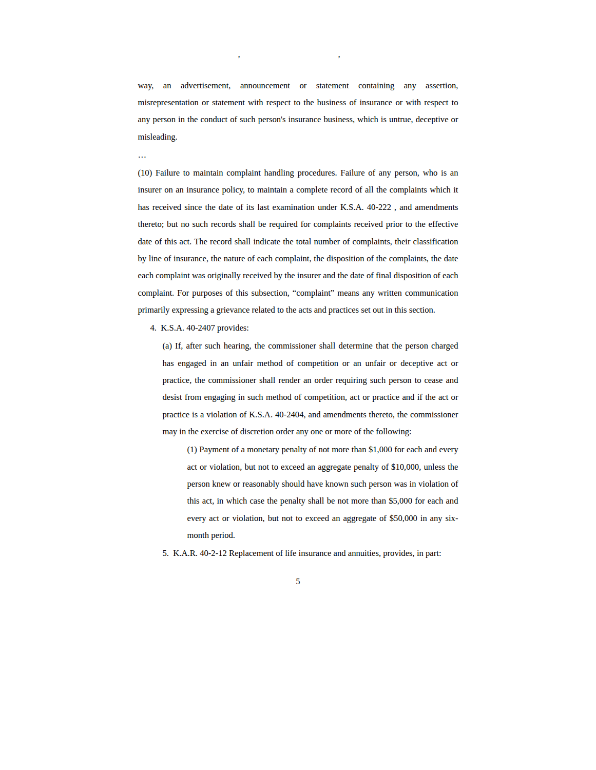, ,
way, an advertisement, announcement or statement containing any assertion, misrepresentation or statement with respect to the business of insurance or with respect to any person in the conduct of such person's insurance business, which is untrue, deceptive or misleading.
…
(10) Failure to maintain complaint handling procedures. Failure of any person, who is an insurer on an insurance policy, to maintain a complete record of all the complaints which it has received since the date of its last examination under K.S.A. 40-222 , and amendments thereto; but no such records shall be required for complaints received prior to the effective date of this act. The record shall indicate the total number of complaints, their classification by line of insurance, the nature of each complaint, the disposition of the complaints, the date each complaint was originally received by the insurer and the date of final disposition of each complaint. For purposes of this subsection, “complaint” means any written communication primarily expressing a grievance related to the acts and practices set out in this section.
4. K.S.A. 40-2407 provides:
(a) If, after such hearing, the commissioner shall determine that the person charged has engaged in an unfair method of competition or an unfair or deceptive act or practice, the commissioner shall render an order requiring such person to cease and desist from engaging in such method of competition, act or practice and if the act or practice is a violation of K.S.A. 40-2404, and amendments thereto, the commissioner may in the exercise of discretion order any one or more of the following:
(1) Payment of a monetary penalty of not more than $1,000 for each and every act or violation, but not to exceed an aggregate penalty of $10,000, unless the person knew or reasonably should have known such person was in violation of this act, in which case the penalty shall be not more than $5,000 for each and every act or violation, but not to exceed an aggregate of $50,000 in any six-month period.
5. K.A.R. 40-2-12 Replacement of life insurance and annuities, provides, in part:
5